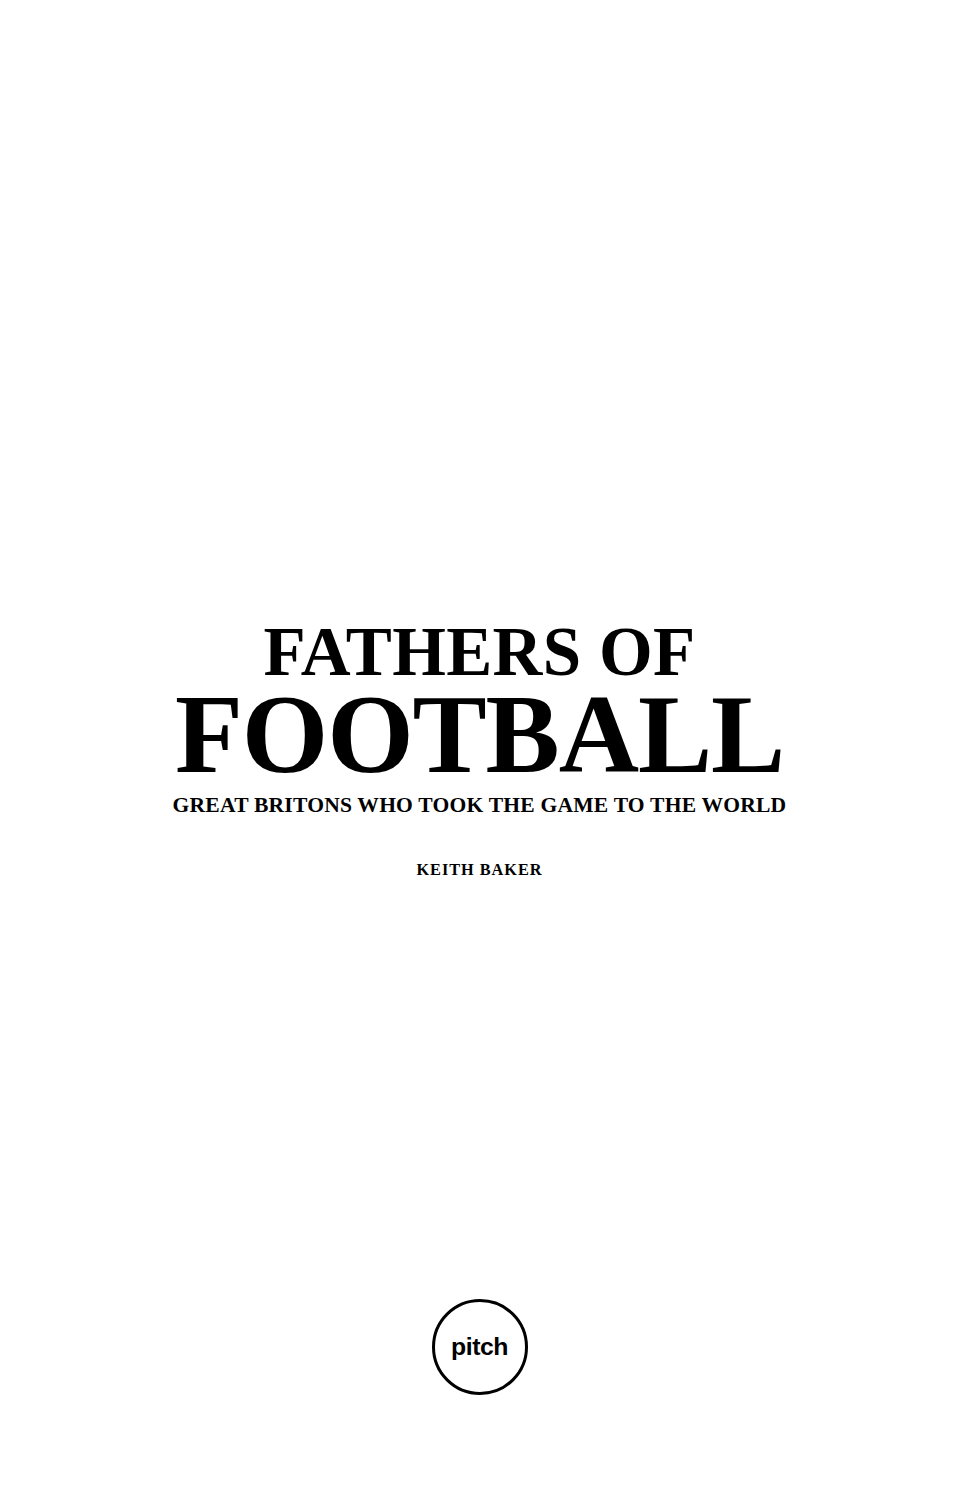Fathers of Football
Great Britons who took the game to the world
Keith Baker
pitch